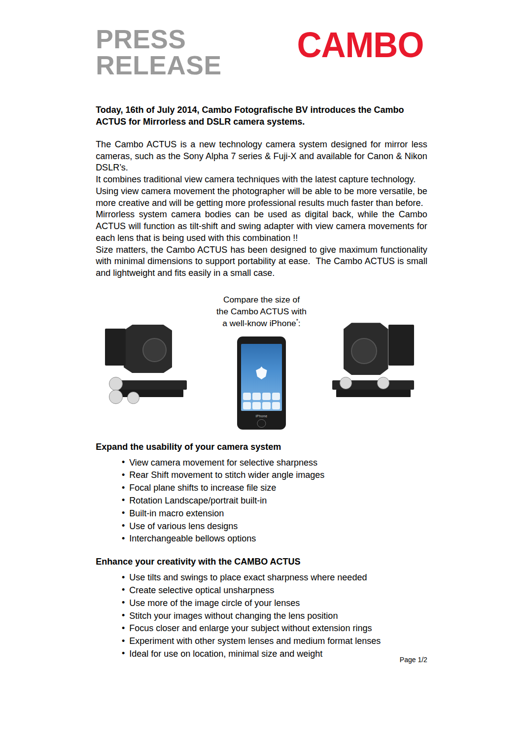PRESS
RELEASE
CAMBO
Today, 16th of July 2014, Cambo Fotografische BV introduces the Cambo ACTUS for Mirrorless and DSLR camera systems.
The Cambo ACTUS is a new technology camera system designed for mirror less cameras, such as the Sony Alpha 7 series & Fuji-X and available for Canon & Nikon DSLR’s.
It combines traditional view camera techniques with the latest capture technology.
Using view camera movement the photographer will be able to be more versatile, be more creative and will be getting more professional results much faster than before.
Mirrorless system camera bodies can be used as digital back, while the Cambo ACTUS will function as tilt-shift and swing adapter with view camera movements for each lens that is being used with this combination !!
Size matters, the Cambo ACTUS has been designed to give maximum functionality with minimal dimensions to support portability at ease. The Cambo ACTUS is small and lightweight and fits easily in a small case.
Compare the size of
the Cambo ACTUS with
a well-know iPhone*:
iPhone
Expand the usability of your camera system
View camera movement for selective sharpness
Rear Shift movement to stitch wider angle images
Focal plane shifts to increase file size
Rotation Landscape/portrait built-in
Built-in macro extension
Use of various lens designs
Interchangeable bellows options
Enhance your creativity with the CAMBO ACTUS
Use tilts and swings to place exact sharpness where needed
Create selective optical unsharpness
Use more of the image circle of your lenses
Stitch your images without changing the lens position
Focus closer and enlarge your subject without extension rings
Experiment with other system lenses and medium format lenses
Ideal for use on location, minimal size and weight
Page 1/2